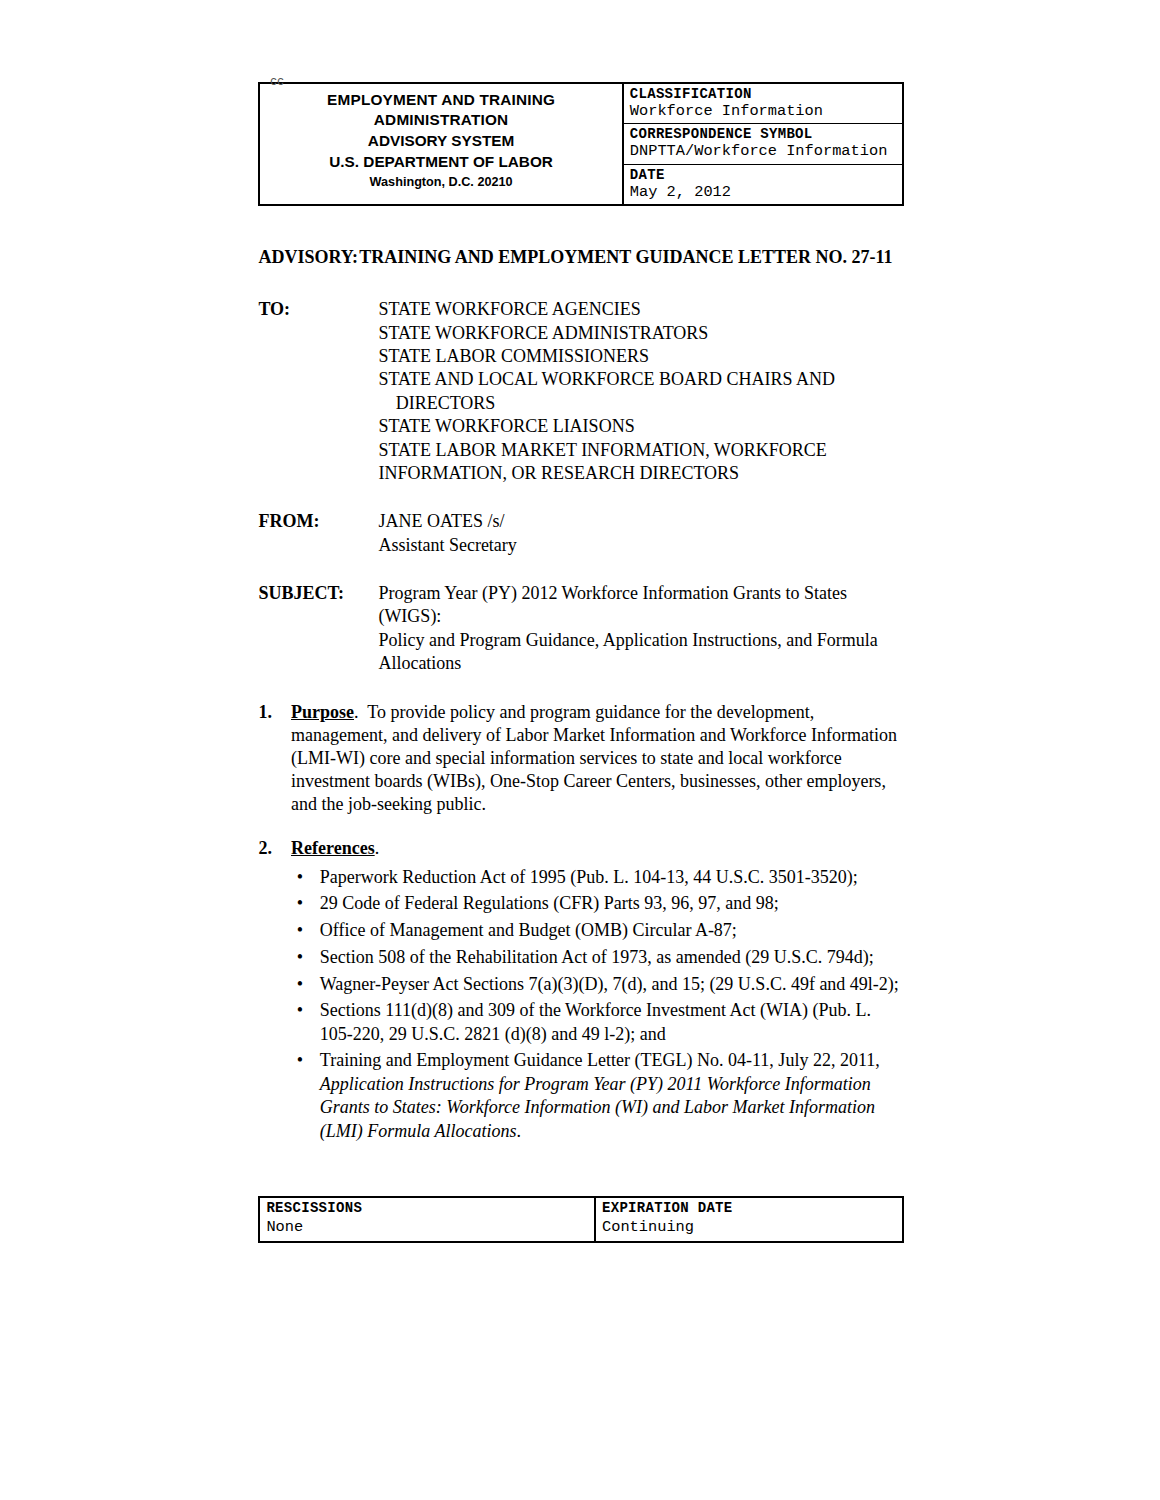cc
EMPLOYMENT AND TRAINING ADMINISTRATION
ADVISORY SYSTEM
U.S. DEPARTMENT OF LABOR
Washington, D.C. 20210
CLASSIFICATION
Workforce Information
CORRESPONDENCE SYMBOL
DNPTTA/Workforce Information
DATE
May 2, 2012
ADVISORY: TRAINING AND EMPLOYMENT GUIDANCE LETTER NO. 27-11
TO:
STATE WORKFORCE AGENCIES
STATE WORKFORCE ADMINISTRATORS
STATE LABOR COMMISSIONERS
STATE AND LOCAL WORKFORCE BOARD CHAIRS AND
DIRECTORS
STATE WORKFORCE LIAISONS
STATE LABOR MARKET INFORMATION, WORKFORCE
INFORMATION, OR RESEARCH DIRECTORS
FROM:
JANE OATES /s/
Assistant Secretary
SUBJECT:
Program Year (PY) 2012 Workforce Information Grants to States (WIGS):
Policy and Program Guidance, Application Instructions, and Formula
Allocations
Purpose. To provide policy and program guidance for the development, management, and delivery of Labor Market Information and Workforce Information (LMI-WI) core and special information services to state and local workforce investment boards (WIBs), One-Stop Career Centers, businesses, other employers, and the job-seeking public.
References.
Paperwork Reduction Act of 1995 (Pub. L. 104-13, 44 U.S.C. 3501-3520);
29 Code of Federal Regulations (CFR) Parts 93, 96, 97, and 98;
Office of Management and Budget (OMB) Circular A-87;
Section 508 of the Rehabilitation Act of 1973, as amended (29 U.S.C. 794d);
Wagner-Peyser Act Sections 7(a)(3)(D), 7(d), and 15; (29 U.S.C. 49f and 49l-2);
Sections 111(d)(8) and 309 of the Workforce Investment Act (WIA) (Pub. L. 105-220, 29 U.S.C. 2821 (d)(8) and 49 l-2); and
Training and Employment Guidance Letter (TEGL) No. 04-11, July 22, 2011, Application Instructions for Program Year (PY) 2011 Workforce Information Grants to States: Workforce Information (WI) and Labor Market Information (LMI) Formula Allocations.
RESCISSIONS
None
EXPIRATION DATE
Continuing